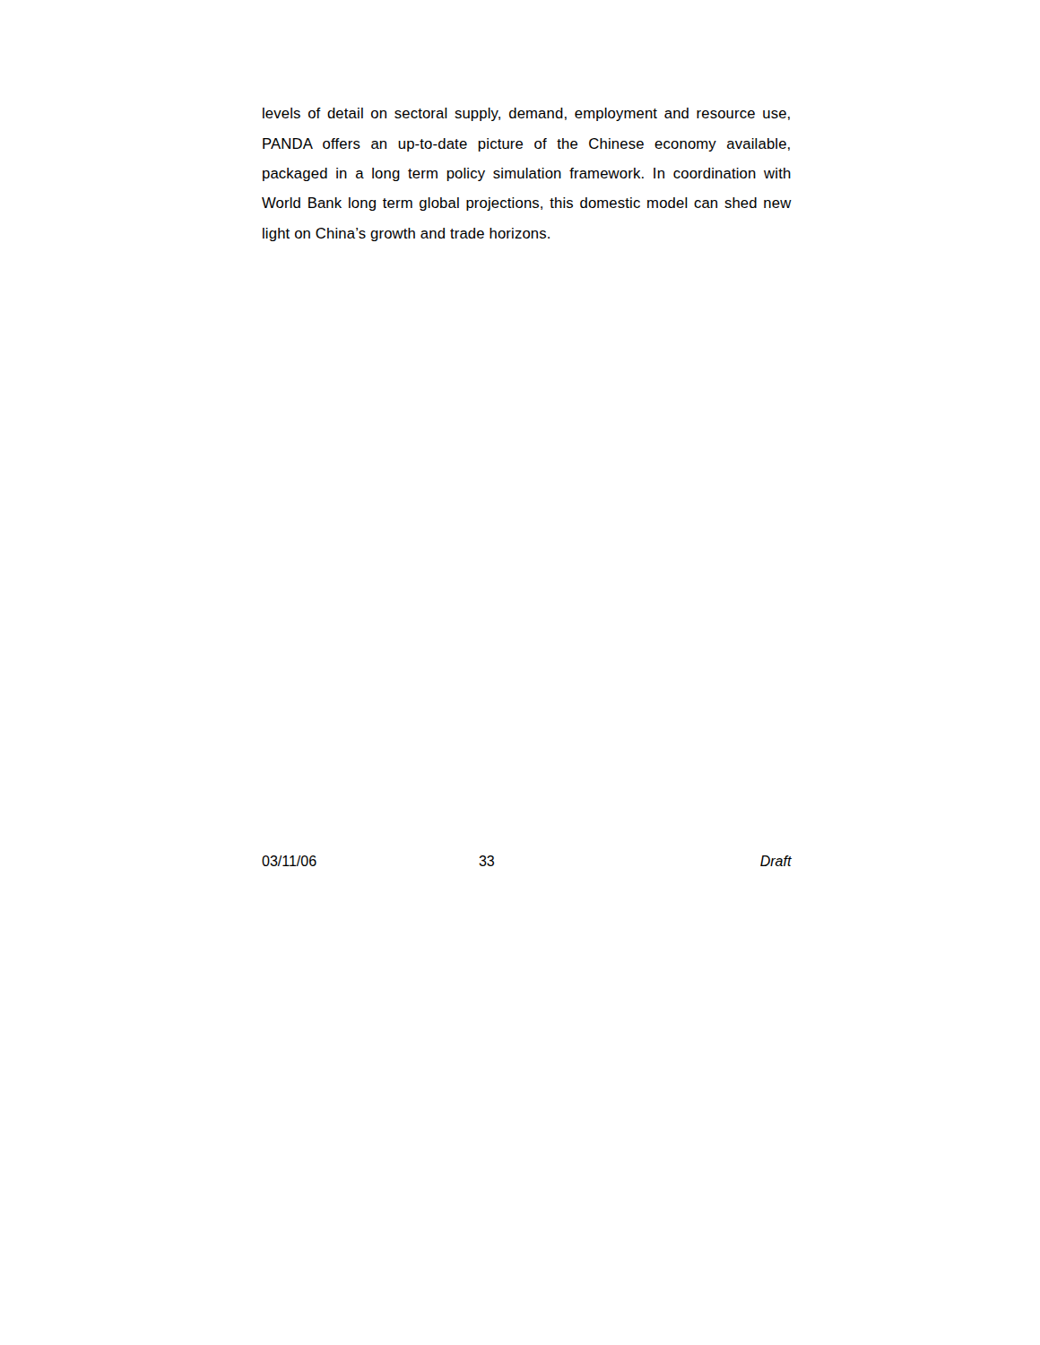levels of detail on sectoral supply, demand, employment and resource use, PANDA offers an up-to-date picture of the Chinese economy available, packaged in a long term policy simulation framework. In coordination with World Bank long term global projections, this domestic model can shed new light on China’s growth and trade horizons.
03/11/06 33 Draft